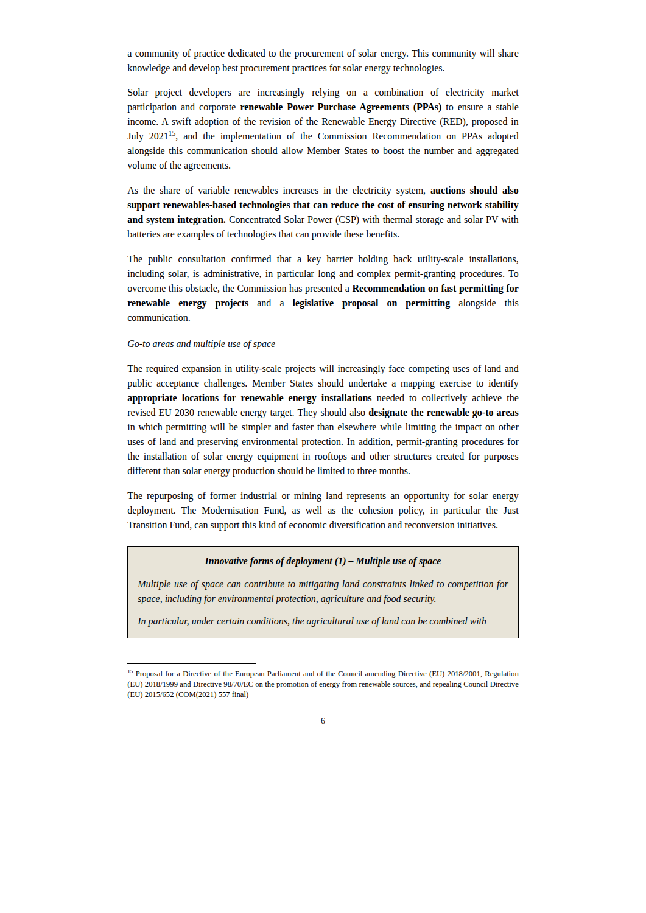a community of practice dedicated to the procurement of solar energy. This community will share knowledge and develop best procurement practices for solar energy technologies.
Solar project developers are increasingly relying on a combination of electricity market participation and corporate renewable Power Purchase Agreements (PPAs) to ensure a stable income. A swift adoption of the revision of the Renewable Energy Directive (RED), proposed in July 202115, and the implementation of the Commission Recommendation on PPAs adopted alongside this communication should allow Member States to boost the number and aggregated volume of the agreements.
As the share of variable renewables increases in the electricity system, auctions should also support renewables-based technologies that can reduce the cost of ensuring network stability and system integration. Concentrated Solar Power (CSP) with thermal storage and solar PV with batteries are examples of technologies that can provide these benefits.
The public consultation confirmed that a key barrier holding back utility-scale installations, including solar, is administrative, in particular long and complex permit-granting procedures. To overcome this obstacle, the Commission has presented a Recommendation on fast permitting for renewable energy projects and a legislative proposal on permitting alongside this communication.
Go-to areas and multiple use of space
The required expansion in utility-scale projects will increasingly face competing uses of land and public acceptance challenges. Member States should undertake a mapping exercise to identify appropriate locations for renewable energy installations needed to collectively achieve the revised EU 2030 renewable energy target. They should also designate the renewable go-to areas in which permitting will be simpler and faster than elsewhere while limiting the impact on other uses of land and preserving environmental protection. In addition, permit-granting procedures for the installation of solar energy equipment in rooftops and other structures created for purposes different than solar energy production should be limited to three months.
The repurposing of former industrial or mining land represents an opportunity for solar energy deployment. The Modernisation Fund, as well as the cohesion policy, in particular the Just Transition Fund, can support this kind of economic diversification and reconversion initiatives.
Innovative forms of deployment (1) – Multiple use of space
Multiple use of space can contribute to mitigating land constraints linked to competition for space, including for environmental protection, agriculture and food security.
In particular, under certain conditions, the agricultural use of land can be combined with
15 Proposal for a Directive of the European Parliament and of the Council amending Directive (EU) 2018/2001, Regulation (EU) 2018/1999 and Directive 98/70/EC on the promotion of energy from renewable sources, and repealing Council Directive (EU) 2015/652 (COM(2021) 557 final)
6